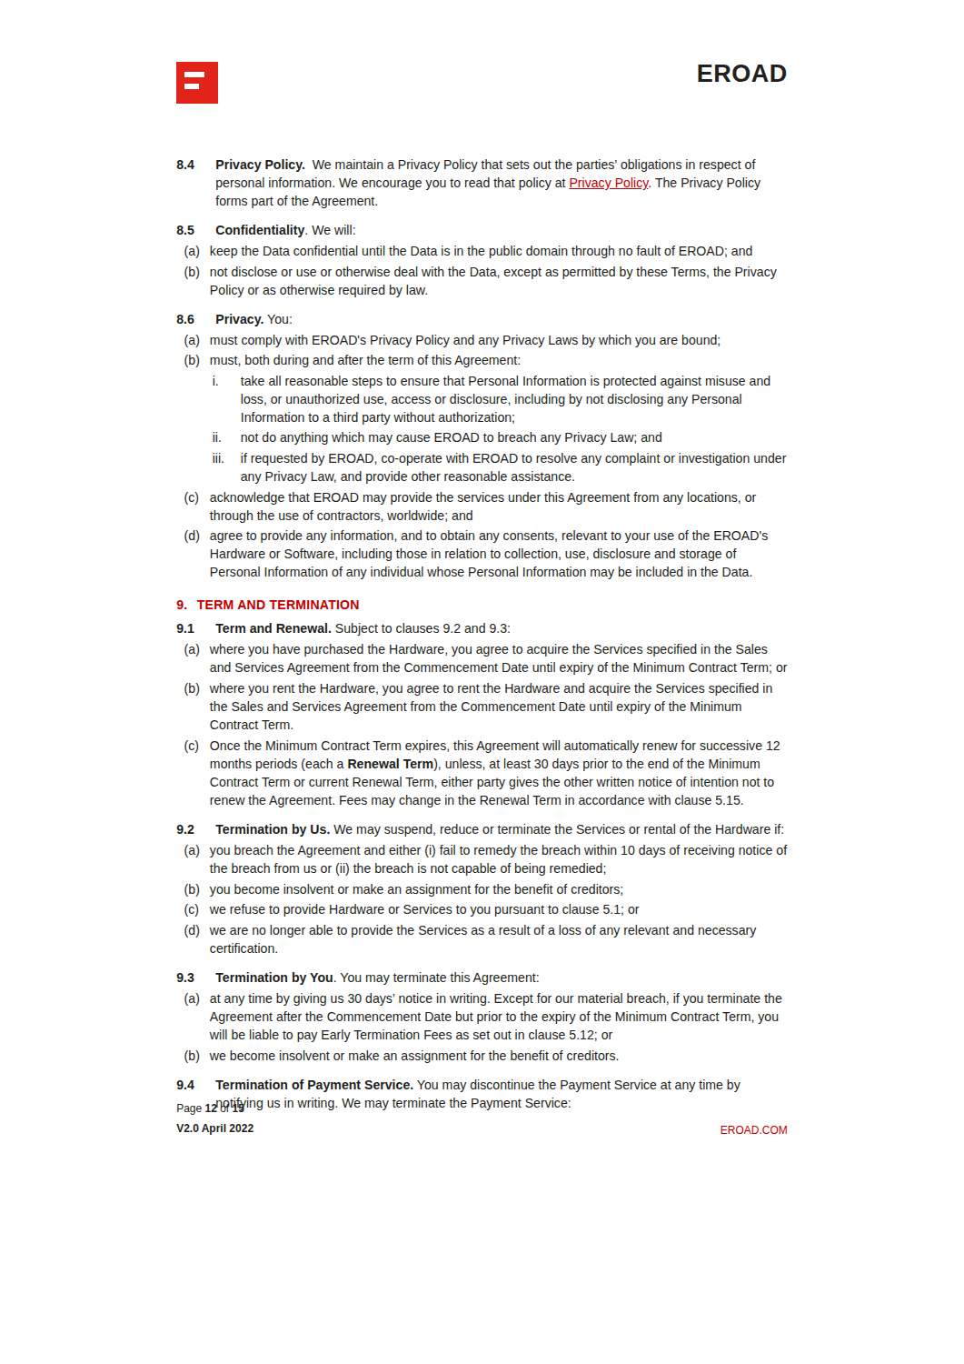EROAD
8.4
Privacy Policy. We maintain a Privacy Policy that sets out the parties’ obligations in respect of personal information. We encourage you to read that policy at Privacy Policy. The Privacy Policy forms part of the Agreement.
8.5
Confidentiality. We will:
(a) keep the Data confidential until the Data is in the public domain through no fault of EROAD; and
(b) not disclose or use or otherwise deal with the Data, except as permitted by these Terms, the Privacy Policy or as otherwise required by law.
8.6
Privacy. You:
(a) must comply with EROAD's Privacy Policy and any Privacy Laws by which you are bound;
(b) must, both during and after the term of this Agreement:
i. take all reasonable steps to ensure that Personal Information is protected against misuse and loss, or unauthorized use, access or disclosure, including by not disclosing any Personal Information to a third party without authorization;
ii. not do anything which may cause EROAD to breach any Privacy Law; and
iii. if requested by EROAD, co-operate with EROAD to resolve any complaint or investigation under any Privacy Law, and provide other reasonable assistance.
(c) acknowledge that EROAD may provide the services under this Agreement from any locations, or through the use of contractors, worldwide; and
(d) agree to provide any information, and to obtain any consents, relevant to your use of the EROAD's Hardware or Software, including those in relation to collection, use, disclosure and storage of Personal Information of any individual whose Personal Information may be included in the Data.
9. TERM AND TERMINATION
9.1
Term and Renewal. Subject to clauses 9.2 and 9.3:
(a) where you have purchased the Hardware, you agree to acquire the Services specified in the Sales and Services Agreement from the Commencement Date until expiry of the Minimum Contract Term; or
(b) where you rent the Hardware, you agree to rent the Hardware and acquire the Services specified in the Sales and Services Agreement from the Commencement Date until expiry of the Minimum Contract Term.
(c) Once the Minimum Contract Term expires, this Agreement will automatically renew for successive 12 months periods (each a Renewal Term), unless, at least 30 days prior to the end of the Minimum Contract Term or current Renewal Term, either party gives the other written notice of intention not to renew the Agreement. Fees may change in the Renewal Term in accordance with clause 5.15.
9.2
Termination by Us. We may suspend, reduce or terminate the Services or rental of the Hardware if:
(a) you breach the Agreement and either (i) fail to remedy the breach within 10 days of receiving notice of the breach from us or (ii) the breach is not capable of being remedied;
(b) you become insolvent or make an assignment for the benefit of creditors;
(c) we refuse to provide Hardware or Services to you pursuant to clause 5.1; or
(d) we are no longer able to provide the Services as a result of a loss of any relevant and necessary certification.
9.3
Termination by You. You may terminate this Agreement:
(a) at any time by giving us 30 days’ notice in writing. Except for our material breach, if you terminate the Agreement after the Commencement Date but prior to the expiry of the Minimum Contract Term, you will be liable to pay Early Termination Fees as set out in clause 5.12; or
(b) we become insolvent or make an assignment for the benefit of creditors.
9.4
Termination of Payment Service. You may discontinue the Payment Service at any time by notifying us in writing. We may terminate the Payment Service:
Page 12 of 15
V2.0 April 2022
EROAD.COM